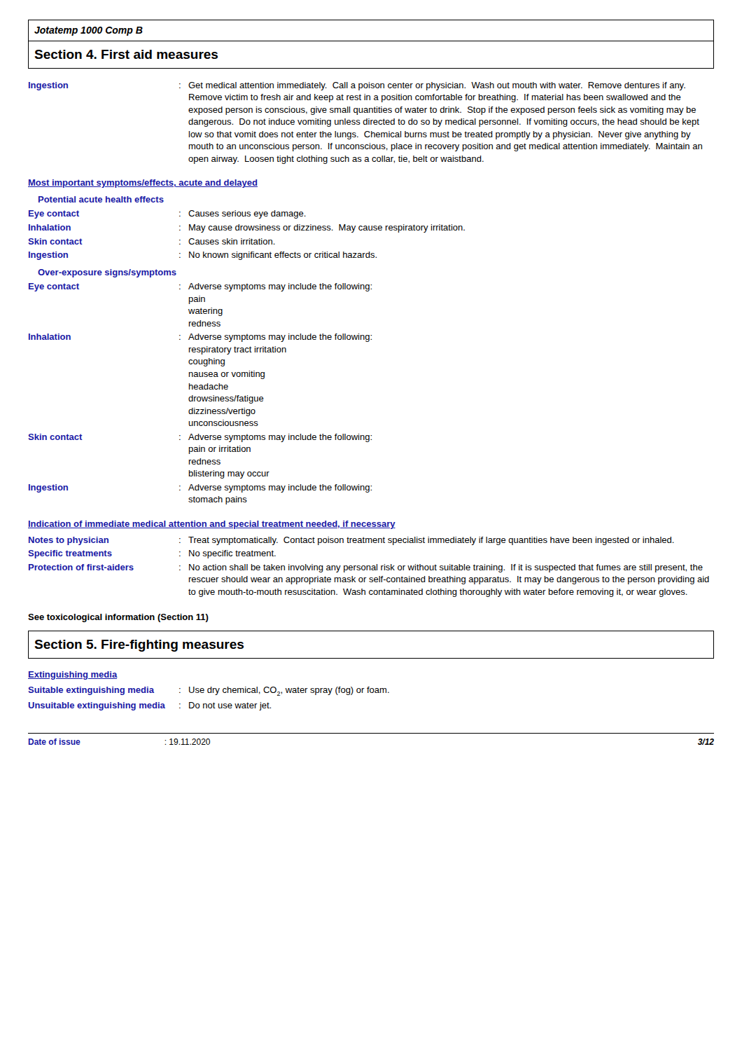Jotatemp 1000 Comp B
Section 4. First aid measures
| Ingestion | : | Get medical attention immediately. Call a poison center or physician. Wash out mouth with water. Remove dentures if any. Remove victim to fresh air and keep at rest in a position comfortable for breathing. If material has been swallowed and the exposed person is conscious, give small quantities of water to drink. Stop if the exposed person feels sick as vomiting may be dangerous. Do not induce vomiting unless directed to do so by medical personnel. If vomiting occurs, the head should be kept low so that vomit does not enter the lungs. Chemical burns must be treated promptly by a physician. Never give anything by mouth to an unconscious person. If unconscious, place in recovery position and get medical attention immediately. Maintain an open airway. Loosen tight clothing such as a collar, tie, belt or waistband. |
Most important symptoms/effects, acute and delayed
Potential acute health effects
| Eye contact | : | Causes serious eye damage. |
| Inhalation | : | May cause drowsiness or dizziness. May cause respiratory irritation. |
| Skin contact | : | Causes skin irritation. |
| Ingestion | : | No known significant effects or critical hazards. |
Over-exposure signs/symptoms
| Eye contact | : | Adverse symptoms may include the following: pain watering redness |
| Inhalation | : | Adverse symptoms may include the following: respiratory tract irritation coughing nausea or vomiting headache drowsiness/fatigue dizziness/vertigo unconsciousness |
| Skin contact | : | Adverse symptoms may include the following: pain or irritation redness blistering may occur |
| Ingestion | : | Adverse symptoms may include the following: stomach pains |
Indication of immediate medical attention and special treatment needed, if necessary
| Notes to physician | : | Treat symptomatically. Contact poison treatment specialist immediately if large quantities have been ingested or inhaled. |
| Specific treatments | : | No specific treatment. |
| Protection of first-aiders | : | No action shall be taken involving any personal risk or without suitable training. If it is suspected that fumes are still present, the rescuer should wear an appropriate mask or self-contained breathing apparatus. It may be dangerous to the person providing aid to give mouth-to-mouth resuscitation. Wash contaminated clothing thoroughly with water before removing it, or wear gloves. |
See toxicological information (Section 11)
Section 5. Fire-fighting measures
Extinguishing media
| Suitable extinguishing media | : | Use dry chemical, CO 2 , water spray (fog) or foam. |
| Unsuitable extinguishing media | : | Do not use water jet. |
Date of issue
: 19.11.2020
3/12